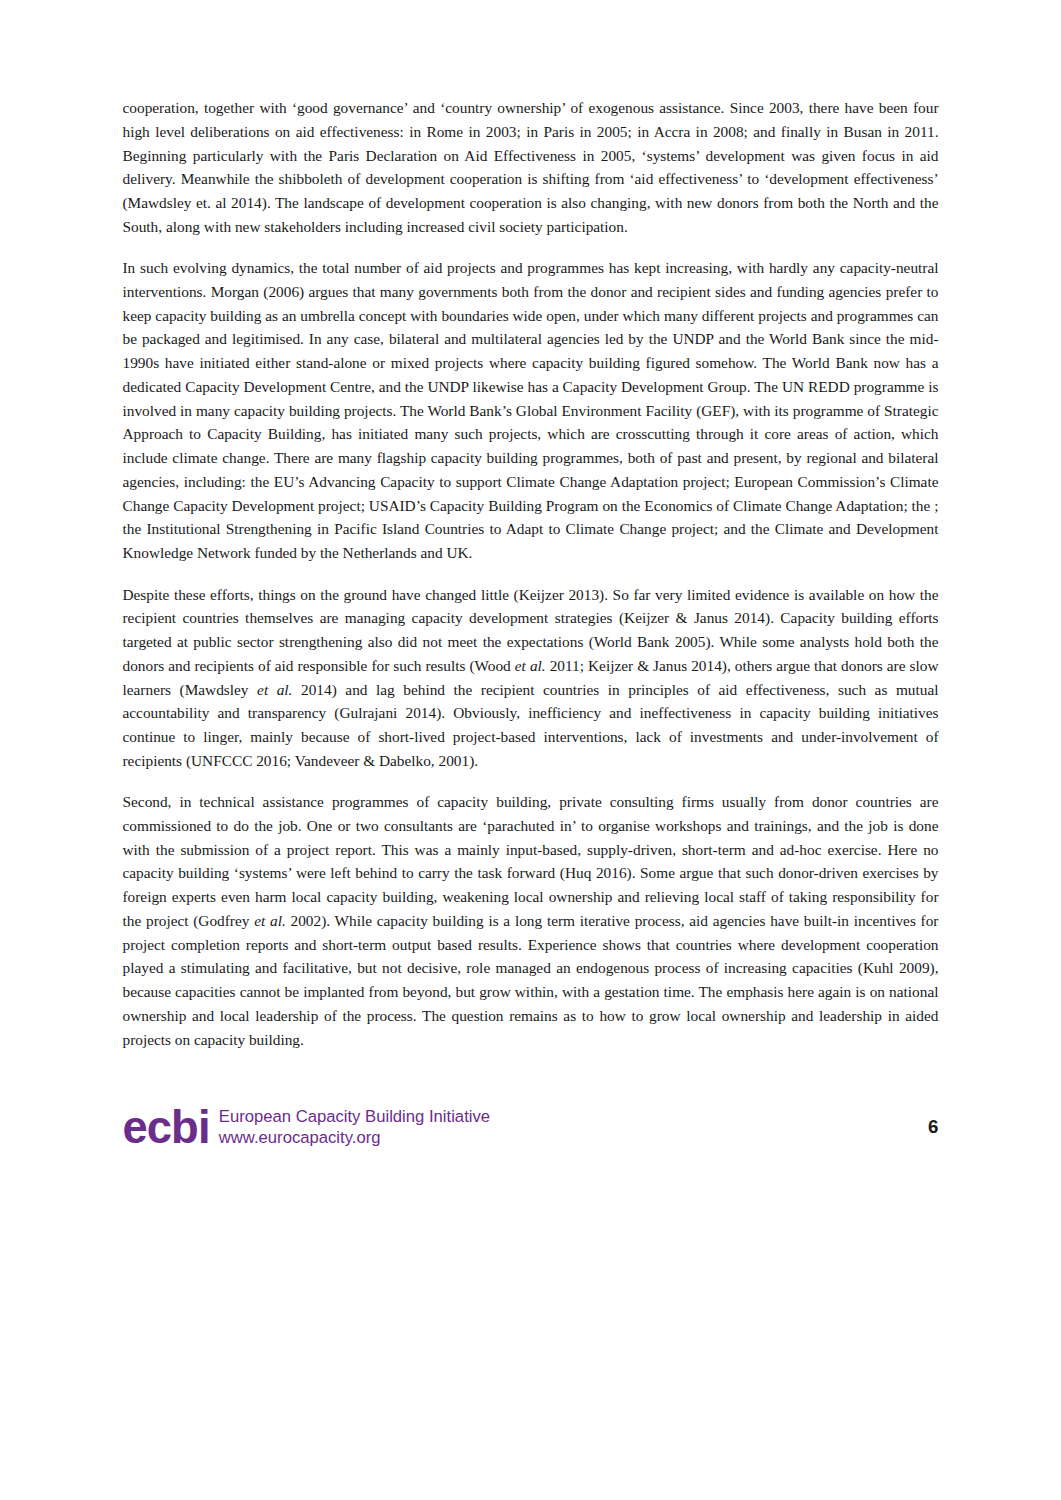cooperation, together with ‘good governance’ and ‘country ownership’ of exogenous assistance. Since 2003, there have been four high level deliberations on aid effectiveness: in Rome in 2003; in Paris in 2005; in Accra in 2008; and finally in Busan in 2011. Beginning particularly with the Paris Declaration on Aid Effectiveness in 2005, ‘systems’ development was given focus in aid delivery. Meanwhile the shibboleth of development cooperation is shifting from ‘aid effectiveness’ to ‘development effectiveness’ (Mawdsley et. al 2014). The landscape of development cooperation is also changing, with new donors from both the North and the South, along with new stakeholders including increased civil society participation.
In such evolving dynamics, the total number of aid projects and programmes has kept increasing, with hardly any capacity-neutral interventions. Morgan (2006) argues that many governments both from the donor and recipient sides and funding agencies prefer to keep capacity building as an umbrella concept with boundaries wide open, under which many different projects and programmes can be packaged and legitimised. In any case, bilateral and multilateral agencies led by the UNDP and the World Bank since the mid-1990s have initiated either stand-alone or mixed projects where capacity building figured somehow. The World Bank now has a dedicated Capacity Development Centre, and the UNDP likewise has a Capacity Development Group. The UN REDD programme is involved in many capacity building projects. The World Bank’s Global Environment Facility (GEF), with its programme of Strategic Approach to Capacity Building, has initiated many such projects, which are crosscutting through it core areas of action, which include climate change. There are many flagship capacity building programmes, both of past and present, by regional and bilateral agencies, including: the EU’s Advancing Capacity to support Climate Change Adaptation project; European Commission’s Climate Change Capacity Development project; USAID’s Capacity Building Program on the Economics of Climate Change Adaptation; the ; the Institutional Strengthening in Pacific Island Countries to Adapt to Climate Change project; and the Climate and Development Knowledge Network funded by the Netherlands and UK.
Despite these efforts, things on the ground have changed little (Keijzer 2013). So far very limited evidence is available on how the recipient countries themselves are managing capacity development strategies (Keijzer & Janus 2014). Capacity building efforts targeted at public sector strengthening also did not meet the expectations (World Bank 2005). While some analysts hold both the donors and recipients of aid responsible for such results (Wood et al. 2011; Keijzer & Janus 2014), others argue that donors are slow learners (Mawdsley et al. 2014) and lag behind the recipient countries in principles of aid effectiveness, such as mutual accountability and transparency (Gulrajani 2014). Obviously, inefficiency and ineffectiveness in capacity building initiatives continue to linger, mainly because of short-lived project-based interventions, lack of investments and under-involvement of recipients (UNFCCC 2016; Vandeveer & Dabelko, 2001).
Second, in technical assistance programmes of capacity building, private consulting firms usually from donor countries are commissioned to do the job. One or two consultants are ‘parachuted in’ to organise workshops and trainings, and the job is done with the submission of a project report. This was a mainly input-based, supply-driven, short-term and ad-hoc exercise. Here no capacity building ‘systems’ were left behind to carry the task forward (Huq 2016). Some argue that such donor-driven exercises by foreign experts even harm local capacity building, weakening local ownership and relieving local staff of taking responsibility for the project (Godfrey et al. 2002). While capacity building is a long term iterative process, aid agencies have built-in incentives for project completion reports and short-term output based results. Experience shows that countries where development cooperation played a stimulating and facilitative, but not decisive, role managed an endogenous process of increasing capacities (Kuhl 2009), because capacities cannot be implanted from beyond, but grow within, with a gestation time. The emphasis here again is on national ownership and local leadership of the process. The question remains as to how to grow local ownership and leadership in aided projects on capacity building.
ecbi
European Capacity Building Initiative
www.eurocapacity.org
6